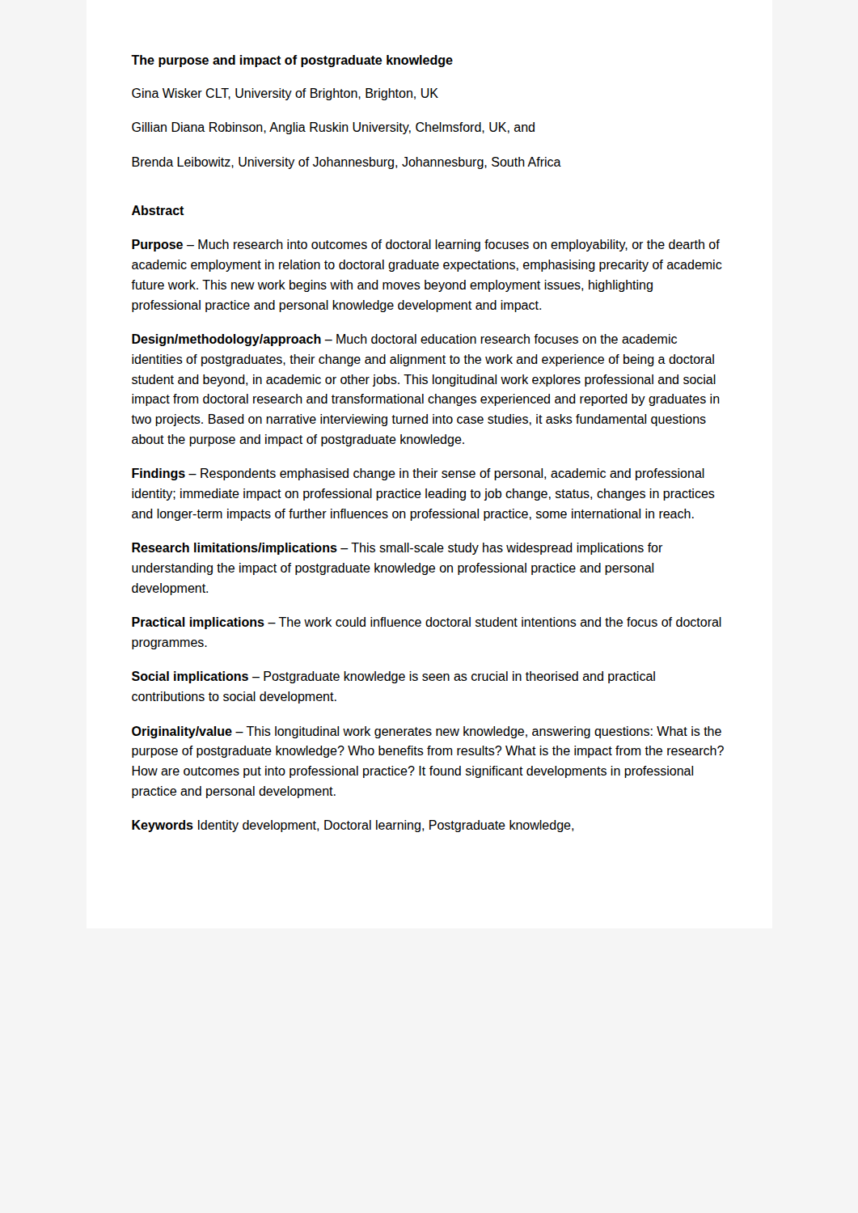The purpose and impact of postgraduate knowledge
Gina Wisker CLT, University of Brighton, Brighton, UK
Gillian Diana Robinson, Anglia Ruskin University, Chelmsford, UK, and
Brenda Leibowitz, University of Johannesburg, Johannesburg, South Africa
Abstract
Purpose – Much research into outcomes of doctoral learning focuses on employability, or the dearth of academic employment in relation to doctoral graduate expectations, emphasising precarity of academic future work. This new work begins with and moves beyond employment issues, highlighting professional practice and personal knowledge development and impact.
Design/methodology/approach – Much doctoral education research focuses on the academic identities of postgraduates, their change and alignment to the work and experience of being a doctoral student and beyond, in academic or other jobs. This longitudinal work explores professional and social impact from doctoral research and transformational changes experienced and reported by graduates in two projects. Based on narrative interviewing turned into case studies, it asks fundamental questions about the purpose and impact of postgraduate knowledge.
Findings – Respondents emphasised change in their sense of personal, academic and professional identity; immediate impact on professional practice leading to job change, status, changes in practices and longer-term impacts of further influences on professional practice, some international in reach.
Research limitations/implications – This small-scale study has widespread implications for understanding the impact of postgraduate knowledge on professional practice and personal development.
Practical implications – The work could influence doctoral student intentions and the focus of doctoral programmes.
Social implications – Postgraduate knowledge is seen as crucial in theorised and practical contributions to social development.
Originality/value – This longitudinal work generates new knowledge, answering questions: What is the purpose of postgraduate knowledge? Who benefits from results? What is the impact from the research? How are outcomes put into professional practice? It found significant developments in professional practice and personal development.
Keywords Identity development, Doctoral learning, Postgraduate knowledge,